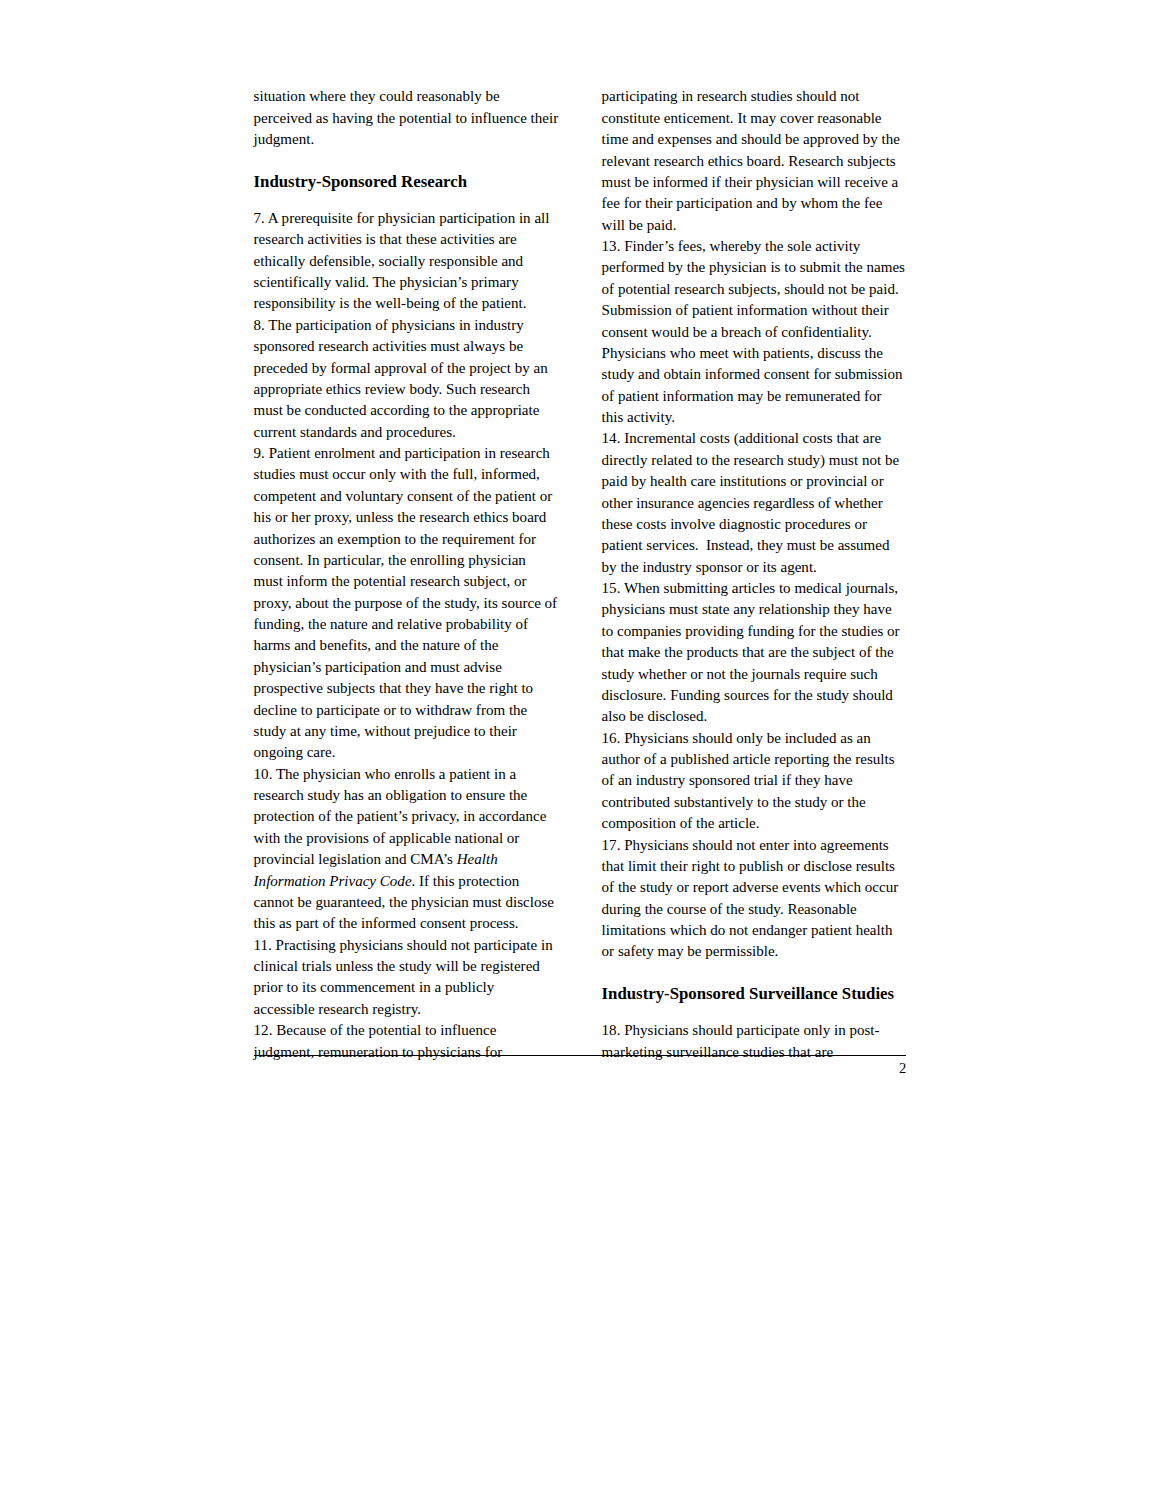situation where they could reasonably be perceived as having the potential to influence their judgment.
Industry-Sponsored Research
7. A prerequisite for physician participation in all research activities is that these activities are ethically defensible, socially responsible and scientifically valid. The physician’s primary responsibility is the well-being of the patient.
8. The participation of physicians in industry sponsored research activities must always be preceded by formal approval of the project by an appropriate ethics review body. Such research must be conducted according to the appropriate current standards and procedures.
9. Patient enrolment and participation in research studies must occur only with the full, informed, competent and voluntary consent of the patient or his or her proxy, unless the research ethics board authorizes an exemption to the requirement for consent. In particular, the enrolling physician must inform the potential research subject, or proxy, about the purpose of the study, its source of funding, the nature and relative probability of harms and benefits, and the nature of the physician’s participation and must advise prospective subjects that they have the right to decline to participate or to withdraw from the study at any time, without prejudice to their ongoing care.
10. The physician who enrolls a patient in a research study has an obligation to ensure the protection of the patient’s privacy, in accordance with the provisions of applicable national or provincial legislation and CMA’s Health Information Privacy Code. If this protection cannot be guaranteed, the physician must disclose this as part of the informed consent process.
11. Practising physicians should not participate in clinical trials unless the study will be registered prior to its commencement in a publicly accessible research registry.
12. Because of the potential to influence judgment, remuneration to physicians for participating in research studies should not constitute enticement. It may cover reasonable time and expenses and should be approved by the relevant research ethics board. Research subjects must be informed if their physician will receive a fee for their participation and by whom the fee will be paid.
13. Finder’s fees, whereby the sole activity performed by the physician is to submit the names of potential research subjects, should not be paid. Submission of patient information without their consent would be a breach of confidentiality. Physicians who meet with patients, discuss the study and obtain informed consent for submission of patient information may be remunerated for this activity.
14. Incremental costs (additional costs that are directly related to the research study) must not be paid by health care institutions or provincial or other insurance agencies regardless of whether these costs involve diagnostic procedures or patient services. Instead, they must be assumed by the industry sponsor or its agent.
15. When submitting articles to medical journals, physicians must state any relationship they have to companies providing funding for the studies or that make the products that are the subject of the study whether or not the journals require such disclosure. Funding sources for the study should also be disclosed.
16. Physicians should only be included as an author of a published article reporting the results of an industry sponsored trial if they have contributed substantively to the study or the composition of the article.
17. Physicians should not enter into agreements that limit their right to publish or disclose results of the study or report adverse events which occur during the course of the study. Reasonable limitations which do not endanger patient health or safety may be permissible.
Industry-Sponsored Surveillance Studies
18. Physicians should participate only in post-marketing surveillance studies that are
2